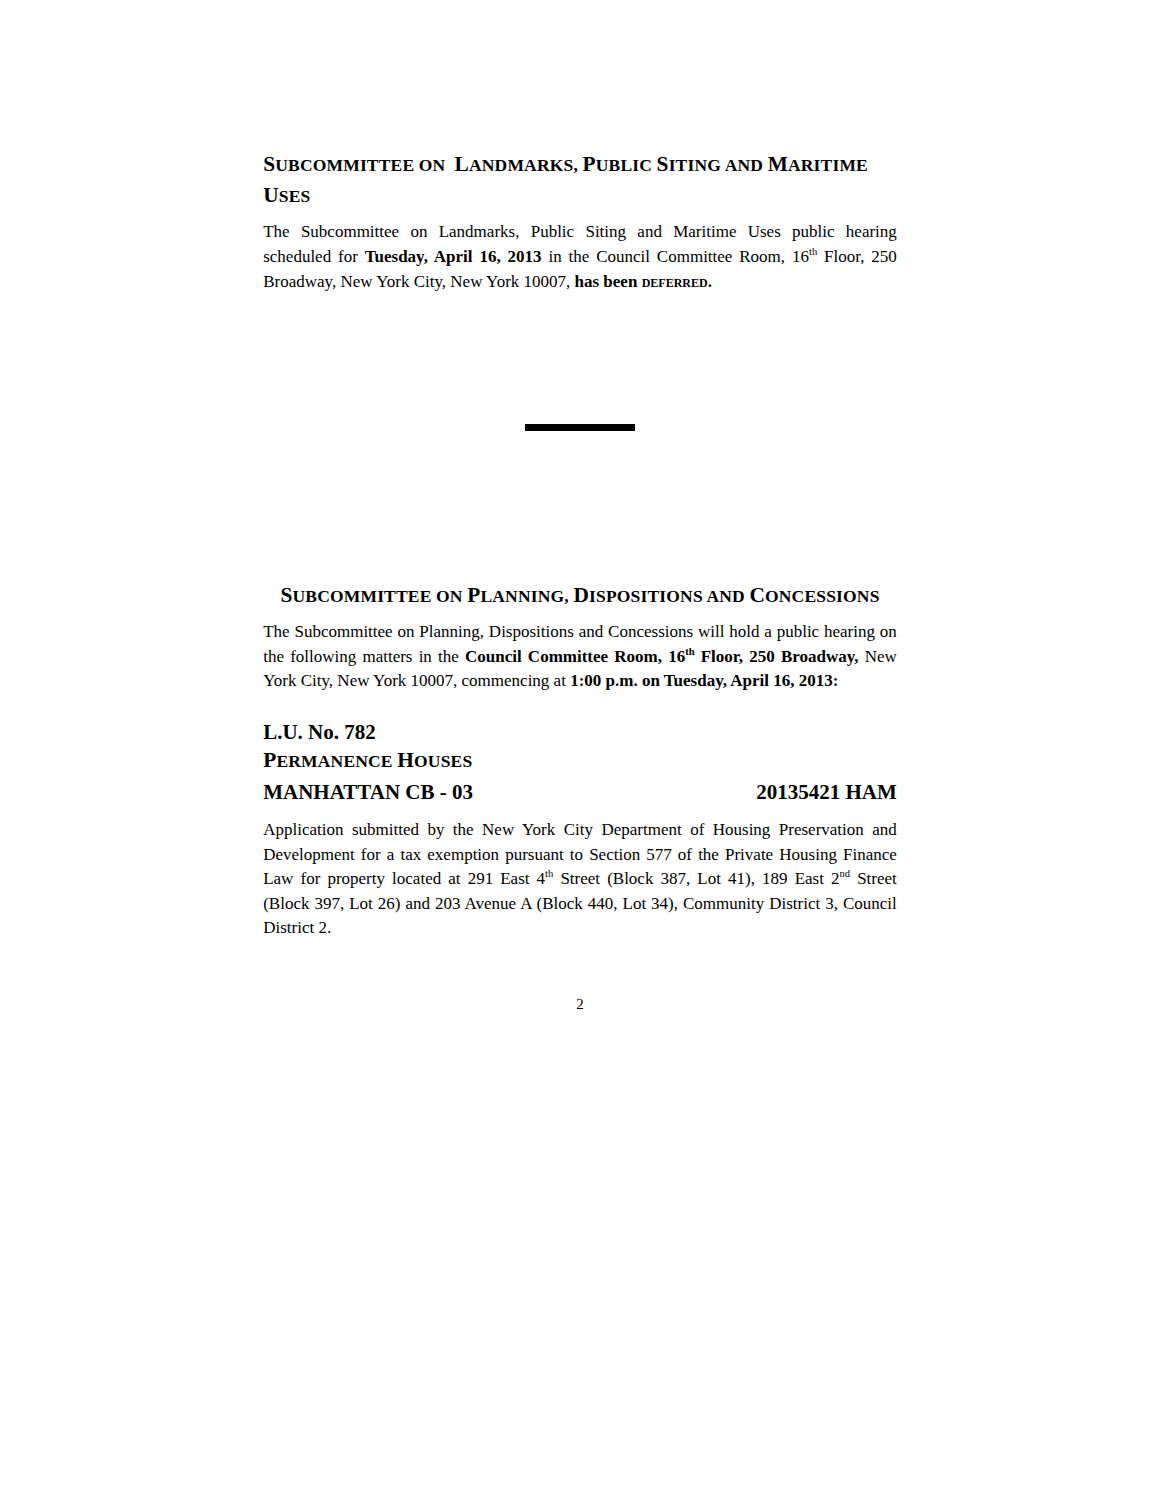SUBCOMMITTEE ON LANDMARKS, PUBLIC SITING AND MARITIME USES
The Subcommittee on Landmarks, Public Siting and Maritime Uses public hearing scheduled for Tuesday, April 16, 2013 in the Council Committee Room, 16th Floor, 250 Broadway, New York City, New York 10007, has been deferred.
SUBCOMMITTEE ON PLANNING, DISPOSITIONS AND CONCESSIONS
The Subcommittee on Planning, Dispositions and Concessions will hold a public hearing on the following matters in the Council Committee Room, 16th Floor, 250 Broadway, New York City, New York 10007, commencing at 1:00 p.m. on Tuesday, April 16, 2013:
L.U. No. 782
PERMANENCE HOUSES
MANHATTAN CB - 03 20135421 HAM
Application submitted by the New York City Department of Housing Preservation and Development for a tax exemption pursuant to Section 577 of the Private Housing Finance Law for property located at 291 East 4th Street (Block 387, Lot 41), 189 East 2nd Street (Block 397, Lot 26) and 203 Avenue A (Block 440, Lot 34), Community District 3, Council District 2.
2